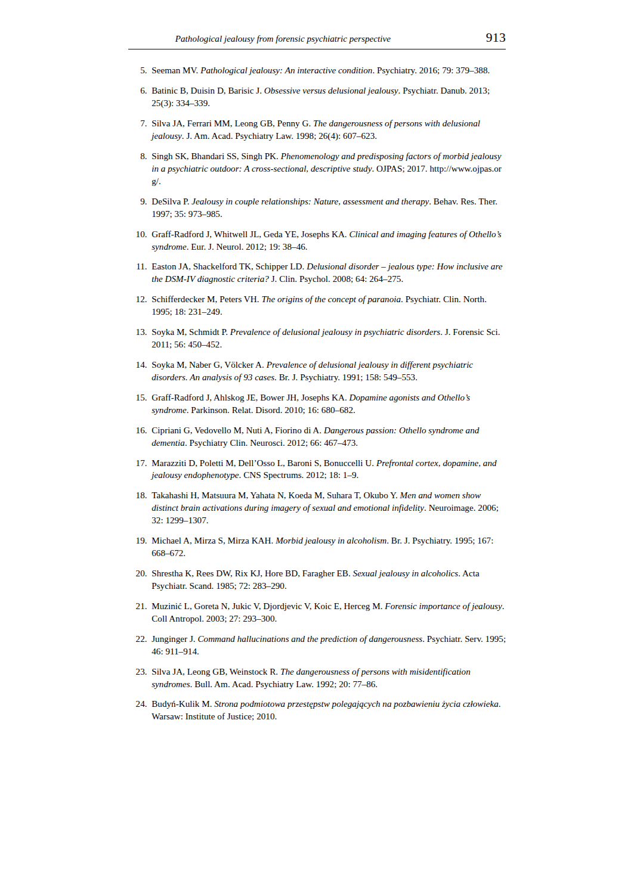Pathological jealousy from forensic psychiatric perspective 913
Seeman MV. Pathological jealousy: An interactive condition. Psychiatry. 2016; 79: 379–388.
Batinic B, Duisin D, Barisic J. Obsessive versus delusional jealousy. Psychiatr. Danub. 2013; 25(3): 334–339.
Silva JA, Ferrari MM, Leong GB, Penny G. The dangerousness of persons with delusional jealousy. J. Am. Acad. Psychiatry Law. 1998; 26(4): 607–623.
Singh SK, Bhandari SS, Singh PK. Phenomenology and predisposing factors of morbid jealousy in a psychiatric outdoor: A cross-sectional, descriptive study. OJPAS; 2017. http://www.ojpas.org/.
DeSilva P. Jealousy in couple relationships: Nature, assessment and therapy. Behav. Res. Ther. 1997; 35: 973–985.
Graff-Radford J, Whitwell JL, Geda YE, Josephs KA. Clinical and imaging features of Othello’s syndrome. Eur. J. Neurol. 2012; 19: 38–46.
Easton JA, Shackelford TK, Schipper LD. Delusional disorder – jealous type: How inclusive are the DSM-IV diagnostic criteria? J. Clin. Psychol. 2008; 64: 264–275.
Schifferdecker M, Peters VH. The origins of the concept of paranoia. Psychiatr. Clin. North. 1995; 18: 231–249.
Soyka M, Schmidt P. Prevalence of delusional jealousy in psychiatric disorders. J. Forensic Sci. 2011; 56: 450–452.
Soyka M, Naber G, Völcker A. Prevalence of delusional jealousy in different psychiatric disorders. An analysis of 93 cases. Br. J. Psychiatry. 1991; 158: 549–553.
Graff-Radford J, Ahlskog JE, Bower JH, Josephs KA. Dopamine agonists and Othello’s syndrome. Parkinson. Relat. Disord. 2010; 16: 680–682.
Cipriani G, Vedovello M, Nuti A, Fiorino di A. Dangerous passion: Othello syndrome and dementia. Psychiatry Clin. Neurosci. 2012; 66: 467–473.
Marazziti D, Poletti M, Dell’Osso L, Baroni S, Bonuccelli U. Prefrontal cortex, dopamine, and jealousy endophenotype. CNS Spectrums. 2012; 18: 1–9.
Takahashi H, Matsuura M, Yahata N, Koeda M, Suhara T, Okubo Y. Men and women show distinct brain activations during imagery of sexual and emotional infidelity. Neuroimage. 2006; 32: 1299–1307.
Michael A, Mirza S, Mirza KAH. Morbid jealousy in alcoholism. Br. J. Psychiatry. 1995; 167: 668–672.
Shrestha K, Rees DW, Rix KJ, Hore BD, Faragher EB. Sexual jealousy in alcoholics. Acta Psychiatr. Scand. 1985; 72: 283–290.
Muzinić L, Goreta N, Jukic V, Djordjevic V, Koic E, Herceg M. Forensic importance of jealousy. Coll Antropol. 2003; 27: 293–300.
Junginger J. Command hallucinations and the prediction of dangerousness. Psychiatr. Serv. 1995; 46: 911–914.
Silva JA, Leong GB, Weinstock R. The dangerousness of persons with misidentification syndromes. Bull. Am. Acad. Psychiatry Law. 1992; 20: 77–86.
Budyń-Kulik M. Strona podmiotowa przestępstw polegających na pozbawieniu życia człowieka. Warsaw: Institute of Justice; 2010.